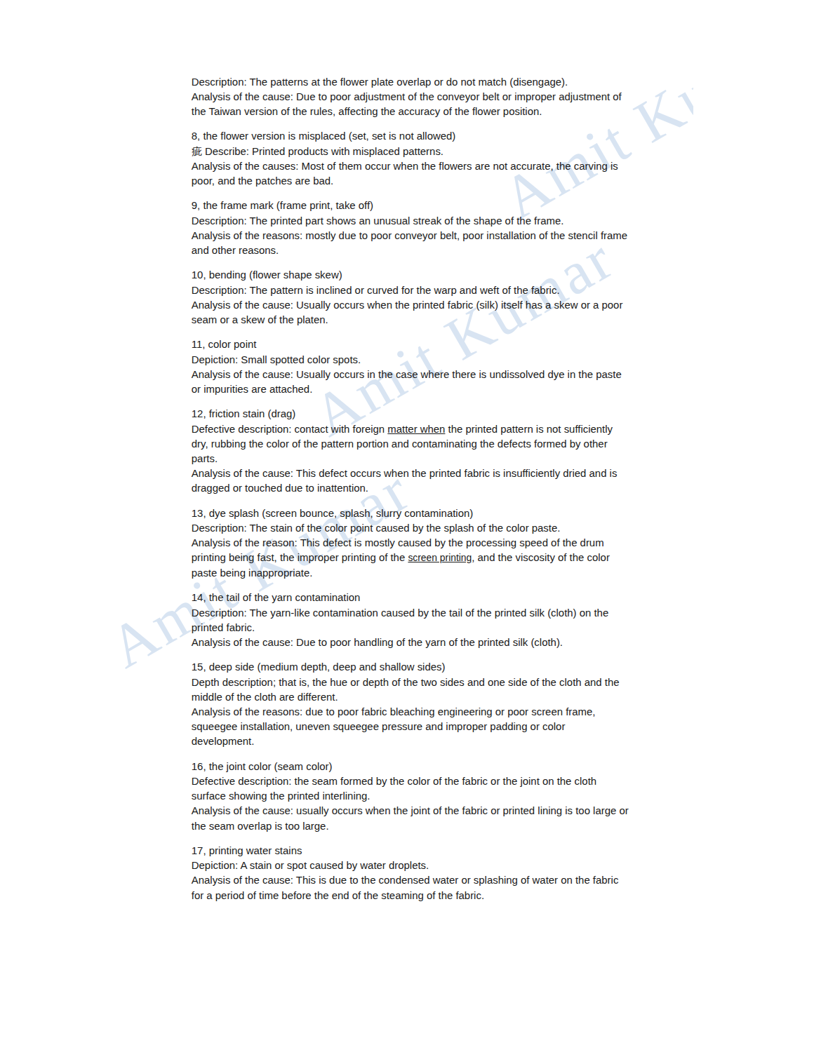Amit Kumar Amit Kumar Amit Kumar
Description: The patterns at the flower plate overlap or do not match (disengage).
Analysis of the cause: Due to poor adjustment of the conveyor belt or improper adjustment of the Taiwan version of the rules, affecting the accuracy of the flower position.
8, the flower version is misplaced (set, set is not allowed)
疵 Describe: Printed products with misplaced patterns.
Analysis of the causes: Most of them occur when the flowers are not accurate, the carving is poor, and the patches are bad.
9, the frame mark (frame print, take off)
Description: The printed part shows an unusual streak of the shape of the frame.
Analysis of the reasons: mostly due to poor conveyor belt, poor installation of the stencil frame and other reasons.
10, bending (flower shape skew)
Description: The pattern is inclined or curved for the warp and weft of the fabric.
Analysis of the cause: Usually occurs when the printed fabric (silk) itself has a skew or a poor seam or a skew of the platen.
11, color point
Depiction: Small spotted color spots.
Analysis of the cause: Usually occurs in the case where there is undissolved dye in the paste or impurities are attached.
12, friction stain (drag)
Defective description: contact with foreign matter when the printed pattern is not sufficiently dry, rubbing the color of the pattern portion and contaminating the defects formed by other parts.
Analysis of the cause: This defect occurs when the printed fabric is insufficiently dried and is dragged or touched due to inattention.
13, dye splash (screen bounce, splash, slurry contamination)
Description: The stain of the color point caused by the splash of the color paste.
Analysis of the reason: This defect is mostly caused by the processing speed of the drum printing being fast, the improper printing of the screen printing, and the viscosity of the color paste being inappropriate.
14, the tail of the yarn contamination
Description: The yarn-like contamination caused by the tail of the printed silk (cloth) on the printed fabric.
Analysis of the cause: Due to poor handling of the yarn of the printed silk (cloth).
15, deep side (medium depth, deep and shallow sides)
Depth description; that is, the hue or depth of the two sides and one side of the cloth and the middle of the cloth are different.
Analysis of the reasons: due to poor fabric bleaching engineering or poor screen frame, squeegee installation, uneven squeegee pressure and improper padding or color development.
16, the joint color (seam color)
Defective description: the seam formed by the color of the fabric or the joint on the cloth surface showing the printed interlining.
Analysis of the cause: usually occurs when the joint of the fabric or printed lining is too large or the seam overlap is too large.
17, printing water stains
Depiction: A stain or spot caused by water droplets.
Analysis of the cause: This is due to the condensed water or splashing of water on the fabric for a period of time before the end of the steaming of the fabric.